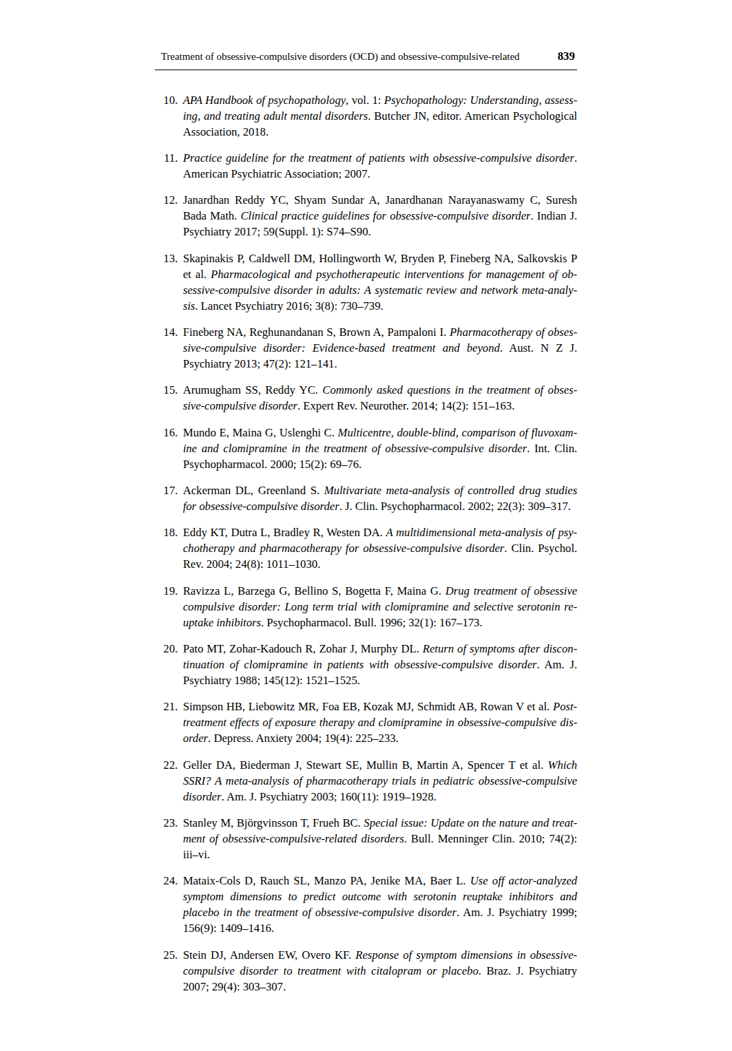Treatment of obsessive-compulsive disorders (OCD) and obsessive-compulsive-related 839
APA Handbook of psychopathology, vol. 1: Psychopathology: Understanding, assessing, and treating adult mental disorders. Butcher JN, editor. American Psychological Association, 2018.
Practice guideline for the treatment of patients with obsessive-compulsive disorder. American Psychiatric Association; 2007.
Janardhan Reddy YC, Shyam Sundar A, Janardhanan Narayanaswamy C, Suresh Bada Math. Clinical practice guidelines for obsessive-compulsive disorder. Indian J. Psychiatry 2017; 59(Suppl. 1): S74–S90.
Skapinakis P, Caldwell DM, Hollingworth W, Bryden P, Fineberg NA, Salkovskis P et al. Pharmacological and psychotherapeutic interventions for management of obsessive-compulsive disorder in adults: A systematic review and network meta-analysis. Lancet Psychiatry 2016; 3(8): 730–739.
Fineberg NA, Reghunandanan S, Brown A, Pampaloni I. Pharmacotherapy of obsessive-compulsive disorder: Evidence-based treatment and beyond. Aust. N Z J. Psychiatry 2013; 47(2): 121–141.
Arumugham SS, Reddy YC. Commonly asked questions in the treatment of obsessive-compulsive disorder. Expert Rev. Neurother. 2014; 14(2): 151–163.
Mundo E, Maina G, Uslenghi C. Multicentre, double-blind, comparison of fluvoxamine and clomipramine in the treatment of obsessive-compulsive disorder. Int. Clin. Psychopharmacol. 2000; 15(2): 69–76.
Ackerman DL, Greenland S. Multivariate meta-analysis of controlled drug studies for obsessive-compulsive disorder. J. Clin. Psychopharmacol. 2002; 22(3): 309–317.
Eddy KT, Dutra L, Bradley R, Westen DA. A multidimensional meta-analysis of psychotherapy and pharmacotherapy for obsessive-compulsive disorder. Clin. Psychol. Rev. 2004; 24(8): 1011–1030.
Ravizza L, Barzega G, Bellino S, Bogetta F, Maina G. Drug treatment of obsessive compulsive disorder: Long term trial with clomipramine and selective serotonin reuptake inhibitors. Psychopharmacol. Bull. 1996; 32(1): 167–173.
Pato MT, Zohar-Kadouch R, Zohar J, Murphy DL. Return of symptoms after discontinuation of clomipramine in patients with obsessive-compulsive disorder. Am. J. Psychiatry 1988; 145(12): 1521–1525.
Simpson HB, Liebowitz MR, Foa EB, Kozak MJ, Schmidt AB, Rowan V et al. Post-treatment effects of exposure therapy and clomipramine in obsessive-compulsive disorder. Depress. Anxiety 2004; 19(4): 225–233.
Geller DA, Biederman J, Stewart SE, Mullin B, Martin A, Spencer T et al. Which SSRI? A meta-analysis of pharmacotherapy trials in pediatric obsessive-compulsive disorder. Am. J. Psychiatry 2003; 160(11): 1919–1928.
Stanley M, Björgvinsson T, Frueh BC. Special issue: Update on the nature and treatment of obsessive-compulsive-related disorders. Bull. Menninger Clin. 2010; 74(2): iii–vi.
Mataix-Cols D, Rauch SL, Manzo PA, Jenike MA, Baer L. Use off actor-analyzed symptom dimensions to predict outcome with serotonin reuptake inhibitors and placebo in the treatment of obsessive-compulsive disorder. Am. J. Psychiatry 1999; 156(9): 1409–1416.
Stein DJ, Andersen EW, Overo KF. Response of symptom dimensions in obsessive-compulsive disorder to treatment with citalopram or placebo. Braz. J. Psychiatry 2007; 29(4): 303–307.